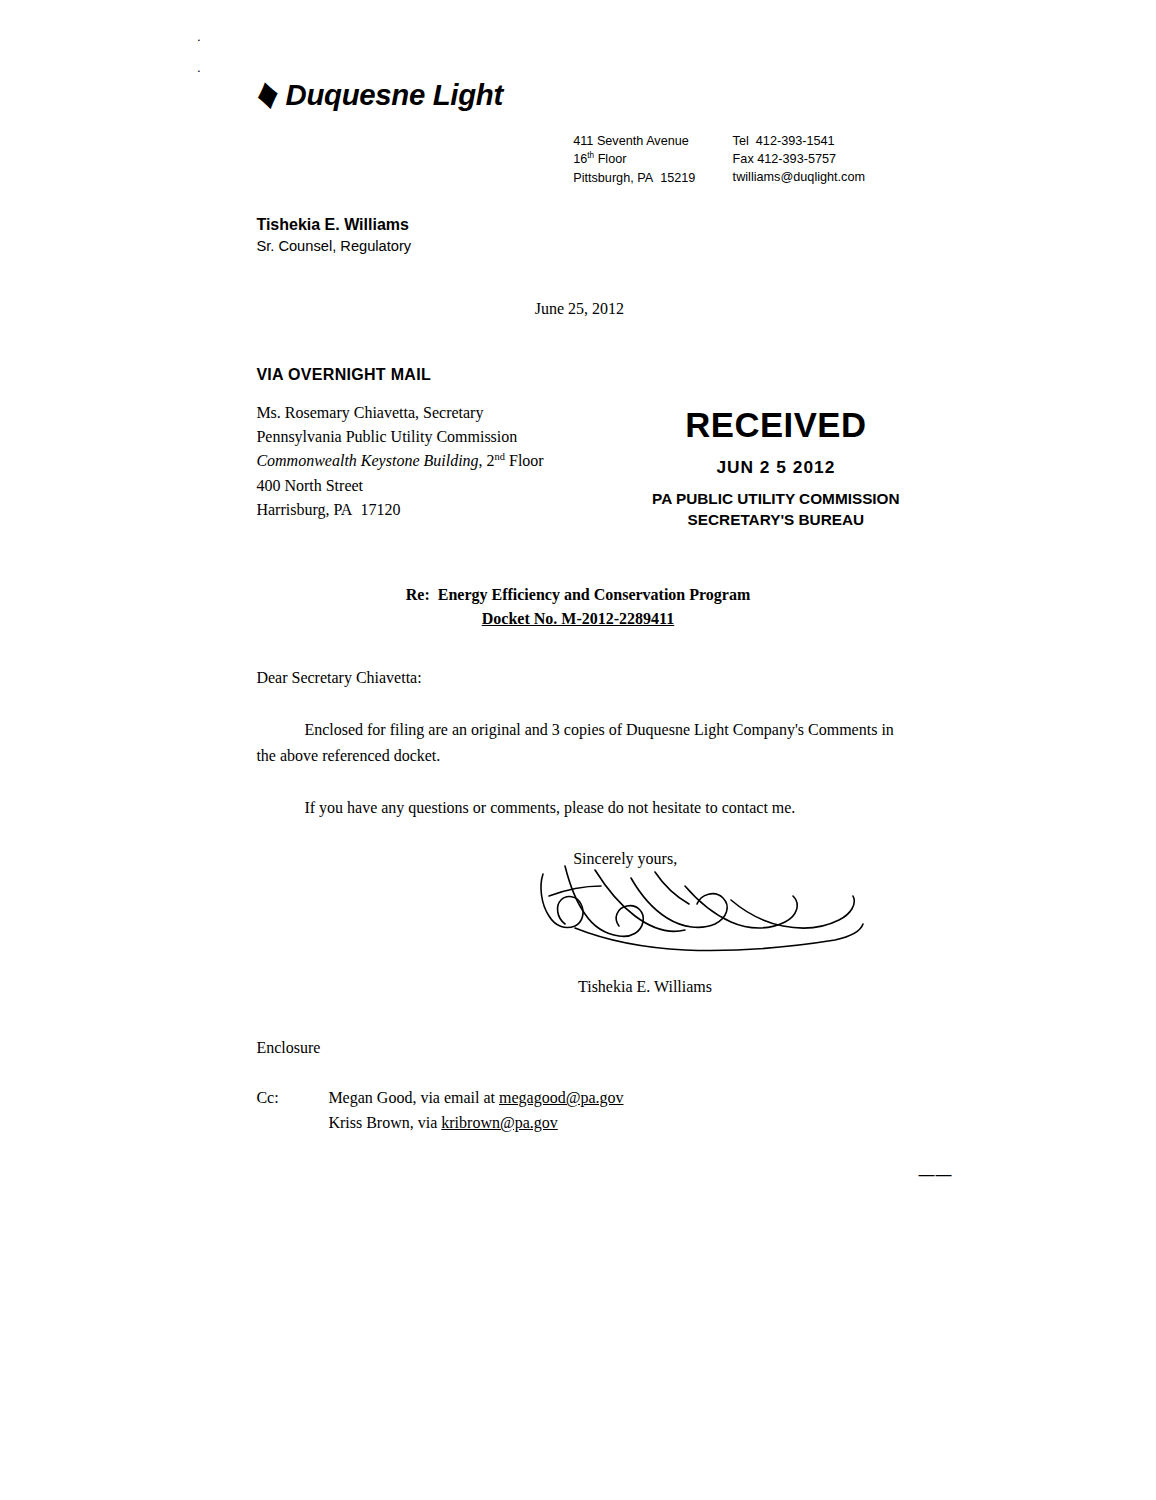.
.
♦ Duquesne Light
411 Seventh Avenue
16th Floor
Pittsburgh, PA 15219
Tel 412-393-1541
Fax 412-393-5757
twilliams@duqlight.com
Tishekia E. Williams
Sr. Counsel, Regulatory
June 25, 2012
VIA OVERNIGHT MAIL
Ms. Rosemary Chiavetta, Secretary
Pennsylvania Public Utility Commission
Commonwealth Keystone Building, 2nd Floor
400 North Street
Harrisburg, PA 17120
RECEIVED
JUN 2 5 2012
PA PUBLIC UTILITY COMMISSION
SECRETARY'S BUREAU
Re: Energy Efficiency and Conservation Program
Docket No. M-2012-2289411
Dear Secretary Chiavetta:
Enclosed for filing are an original and 3 copies of Duquesne Light Company's Comments in the above referenced docket.
If you have any questions or comments, please do not hesitate to contact me.
Sincerely yours,
Tishekia E. Williams
Enclosure
| Cc: | Megan Good, via email at megagood@pa.gov Kriss Brown, via kribrown@pa.gov |
——